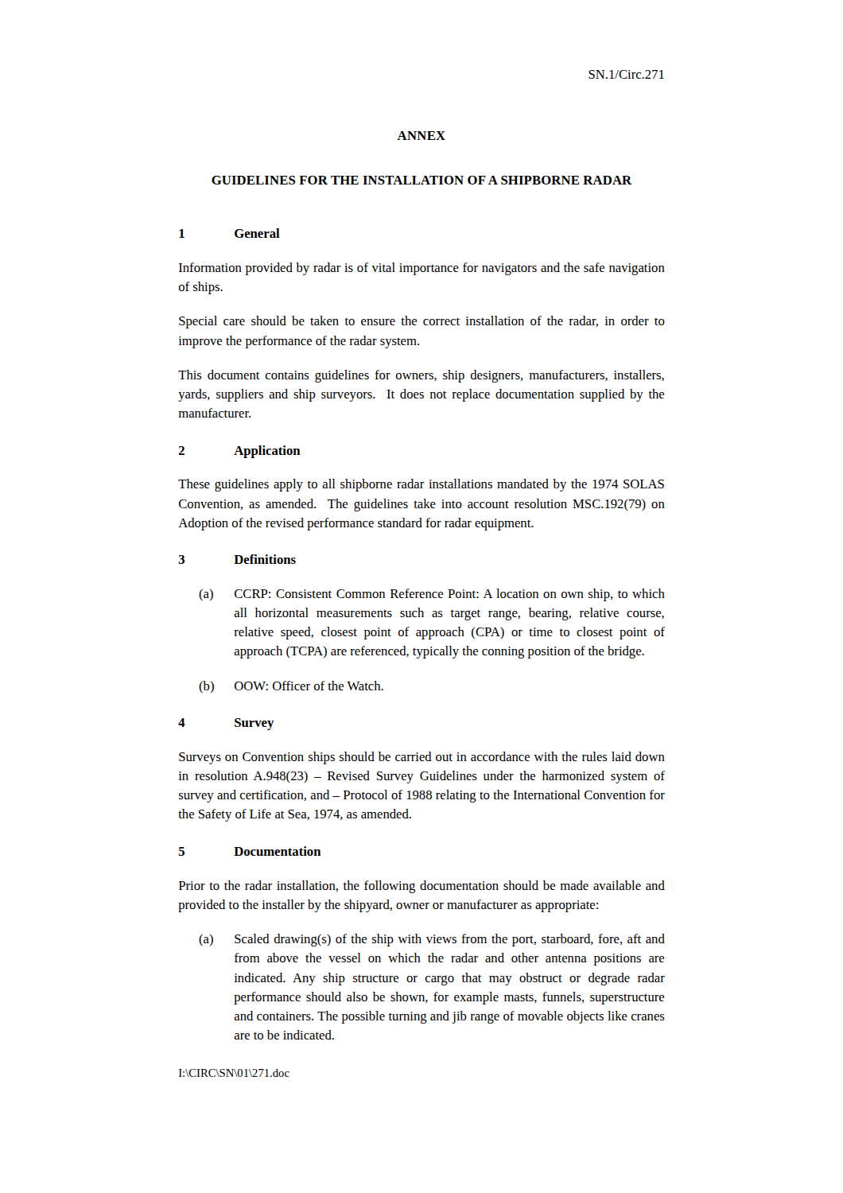SN.1/Circ.271
ANNEX
GUIDELINES FOR THE INSTALLATION OF A SHIPBORNE RADAR
1 General
Information provided by radar is of vital importance for navigators and the safe navigation of ships.
Special care should be taken to ensure the correct installation of the radar, in order to improve the performance of the radar system.
This document contains guidelines for owners, ship designers, manufacturers, installers, yards, suppliers and ship surveyors. It does not replace documentation supplied by the manufacturer.
2 Application
These guidelines apply to all shipborne radar installations mandated by the 1974 SOLAS Convention, as amended. The guidelines take into account resolution MSC.192(79) on Adoption of the revised performance standard for radar equipment.
3 Definitions
(a) CCRP: Consistent Common Reference Point: A location on own ship, to which all horizontal measurements such as target range, bearing, relative course, relative speed, closest point of approach (CPA) or time to closest point of approach (TCPA) are referenced, typically the conning position of the bridge.
(b) OOW: Officer of the Watch.
4 Survey
Surveys on Convention ships should be carried out in accordance with the rules laid down in resolution A.948(23) – Revised Survey Guidelines under the harmonized system of survey and certification, and – Protocol of 1988 relating to the International Convention for the Safety of Life at Sea, 1974, as amended.
5 Documentation
Prior to the radar installation, the following documentation should be made available and provided to the installer by the shipyard, owner or manufacturer as appropriate:
(a) Scaled drawing(s) of the ship with views from the port, starboard, fore, aft and from above the vessel on which the radar and other antenna positions are indicated. Any ship structure or cargo that may obstruct or degrade radar performance should also be shown, for example masts, funnels, superstructure and containers. The possible turning and jib range of movable objects like cranes are to be indicated.
I:\CIRC\SN\01\271.doc